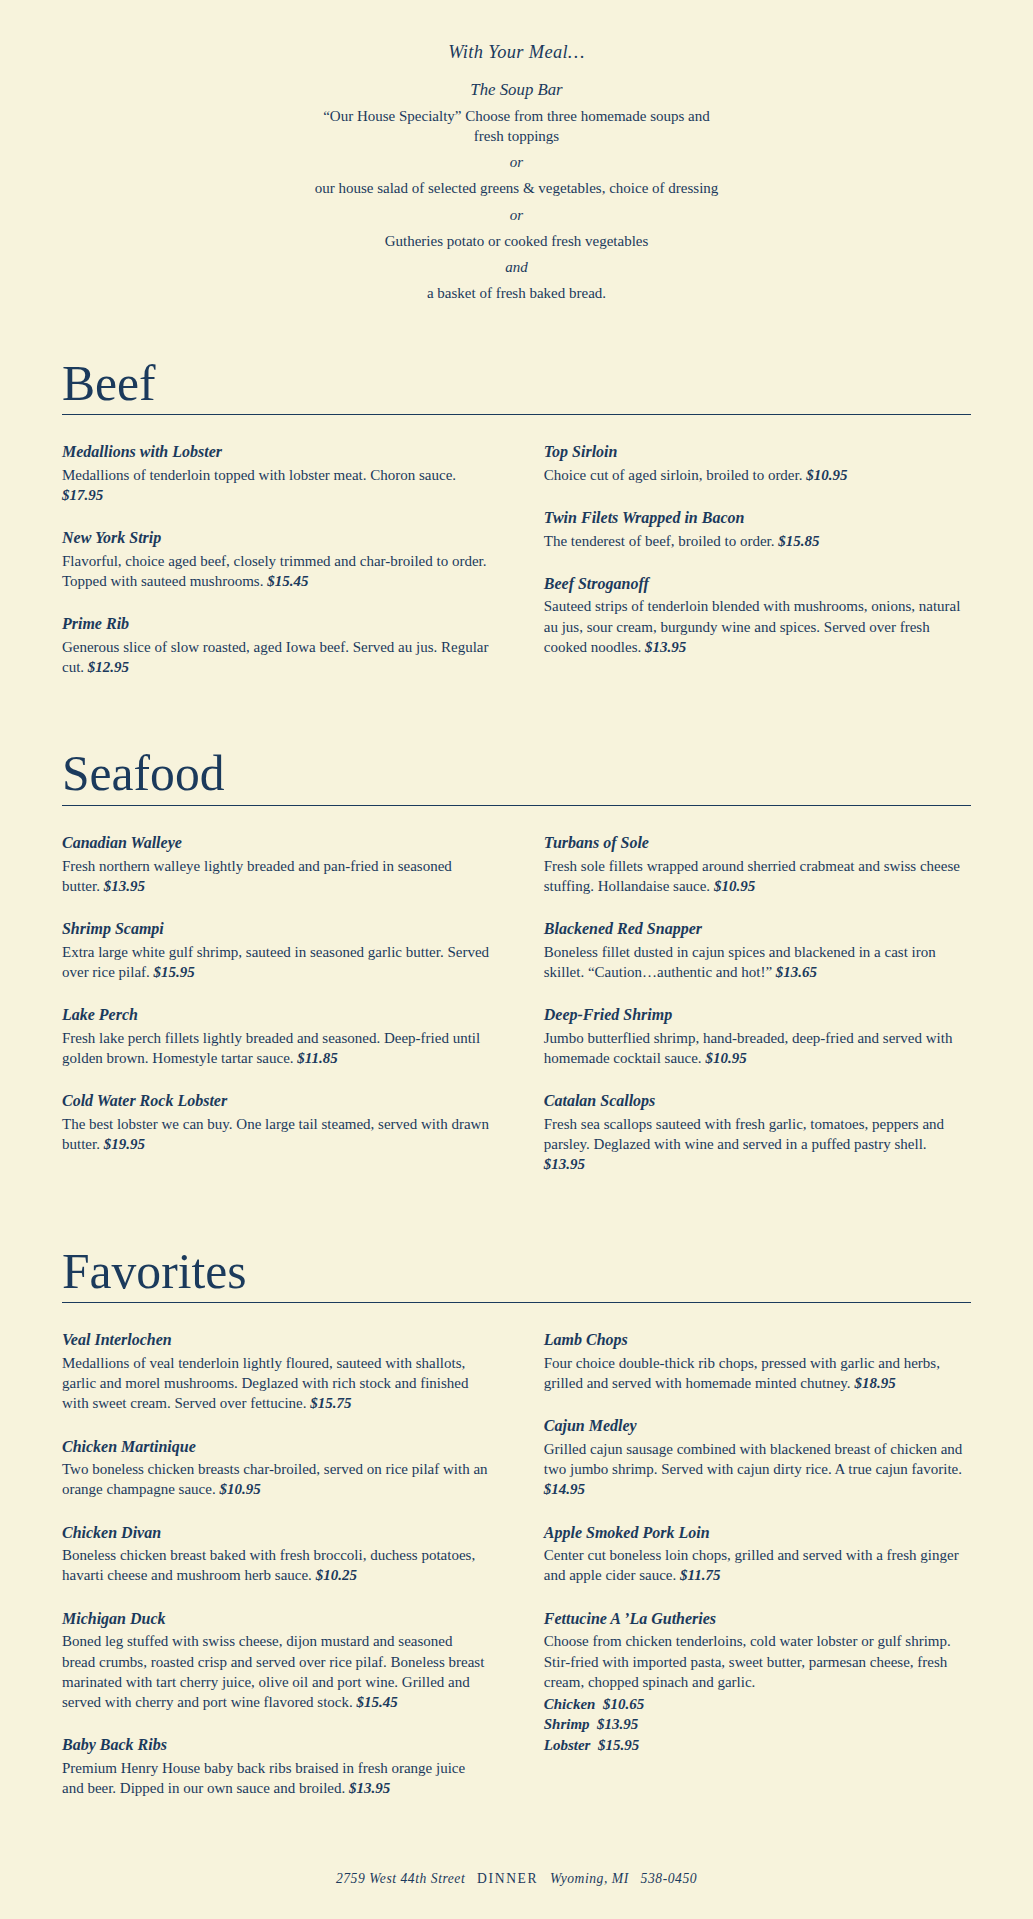With Your Meal…
The Soup Bar
“Our House Specialty” Choose from three homemade soups and
fresh toppings
or
our house salad of selected greens & vegetables, choice of dressing
or
Gutheries potato or cooked fresh vegetables
and
a basket of fresh baked bread.
Beef
Medallions with Lobster
Medallions of tenderloin topped with lobster meat. Choron sauce. $17.95
New York Strip
Flavorful, choice aged beef, closely trimmed and char-broiled to order. Topped with sauteed mushrooms. $15.45
Prime Rib
Generous slice of slow roasted, aged Iowa beef. Served au jus. Regular cut. $12.95
Top Sirloin
Choice cut of aged sirloin, broiled to order. $10.95
Twin Filets Wrapped in Bacon
The tenderest of beef, broiled to order. $15.85
Beef Stroganoff
Sauteed strips of tenderloin blended with mushrooms, onions, natural au jus, sour cream, burgundy wine and spices. Served over fresh cooked noodles. $13.95
Seafood
Canadian Walleye
Fresh northern walleye lightly breaded and pan-fried in seasoned butter. $13.95
Shrimp Scampi
Extra large white gulf shrimp, sauteed in seasoned garlic butter. Served over rice pilaf. $15.95
Lake Perch
Fresh lake perch fillets lightly breaded and seasoned. Deep-fried until golden brown. Homestyle tartar sauce. $11.85
Cold Water Rock Lobster
The best lobster we can buy. One large tail steamed, served with drawn butter. $19.95
Turbans of Sole
Fresh sole fillets wrapped around sherried crabmeat and swiss cheese stuffing. Hollandaise sauce. $10.95
Blackened Red Snapper
Boneless fillet dusted in cajun spices and blackened in a cast iron skillet. “Caution…authentic and hot!” $13.65
Deep-Fried Shrimp
Jumbo butterflied shrimp, hand-breaded, deep-fried and served with homemade cocktail sauce. $10.95
Catalan Scallops
Fresh sea scallops sauteed with fresh garlic, tomatoes, peppers and parsley. Deglazed with wine and served in a puffed pastry shell. $13.95
Favorites
Veal Interlochen
Medallions of veal tenderloin lightly floured, sauteed with shallots, garlic and morel mushrooms. Deglazed with rich stock and finished with sweet cream. Served over fettucine. $15.75
Chicken Martinique
Two boneless chicken breasts char-broiled, served on rice pilaf with an orange champagne sauce. $10.95
Chicken Divan
Boneless chicken breast baked with fresh broccoli, duchess potatoes, havarti cheese and mushroom herb sauce. $10.25
Michigan Duck
Boned leg stuffed with swiss cheese, dijon mustard and seasoned bread crumbs, roasted crisp and served over rice pilaf. Boneless breast marinated with tart cherry juice, olive oil and port wine. Grilled and served with cherry and port wine flavored stock. $15.45
Baby Back Ribs
Premium Henry House baby back ribs braised in fresh orange juice and beer. Dipped in our own sauce and broiled. $13.95
Lamb Chops
Four choice double-thick rib chops, pressed with garlic and herbs, grilled and served with homemade minted chutney. $18.95
Cajun Medley
Grilled cajun sausage combined with blackened breast of chicken and two jumbo shrimp. Served with cajun dirty rice. A true cajun favorite. $14.95
Apple Smoked Pork Loin
Center cut boneless loin chops, grilled and served with a fresh ginger and apple cider sauce. $11.75
Fettucine A ’La Gutheries
Choose from chicken tenderloins, cold water lobster or gulf shrimp. Stir-fried with imported pasta, sweet butter, parmesan cheese, fresh cream, chopped spinach and garlic.
Chicken $10.65
Shrimp $13.95
Lobster $15.95
2759 West 44th Street DINNER Wyoming, MI 538-0450